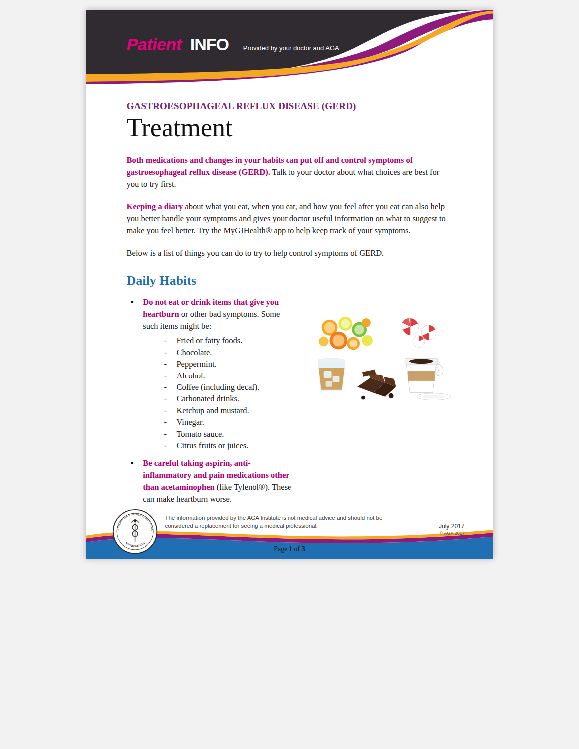Patient INFO Provided by your doctor and AGA
Gastroesophageal Reflux Disease (GERD)
Treatment
Both medications and changes in your habits can put off and control symptoms of gastroesophageal reflux disease (GERD). Talk to your doctor about what choices are best for you to try first.
Keeping a diary about what you eat, when you eat, and how you feel after you eat can also help you better handle your symptoms and gives your doctor useful information on what to suggest to make you feel better. Try the MyGIHealth® app to help keep track of your symptoms.
Below is a list of things you can do to try to help control symptoms of GERD.
Daily Habits
Do not eat or drink items that give you heartburn or other bad symptoms. Some such items might be:
Fried or fatty foods.
Chocolate.
Peppermint.
Alcohol.
Coffee (including decaf).
Carbonated drinks.
Ketchup and mustard.
Vinegar.
Tomato sauce.
Citrus fruits or juices.
Be careful taking aspirin, anti-inflammatory and pain medications other than acetaminophen (like Tylenol®). These can make heartburn worse.
Illustration of citrus fruits, peppermint candies, a glass of alcohol, chocolate pieces and a coffee cup
AMERICAN GASTROENTEROLOGICAL ASSOCIATION AGA
The information provided by the AGA Institute is not medical advice and should not be considered a replacement for seeing a medical professional.
July 2017
© AGA 2017
Page 1 of 3